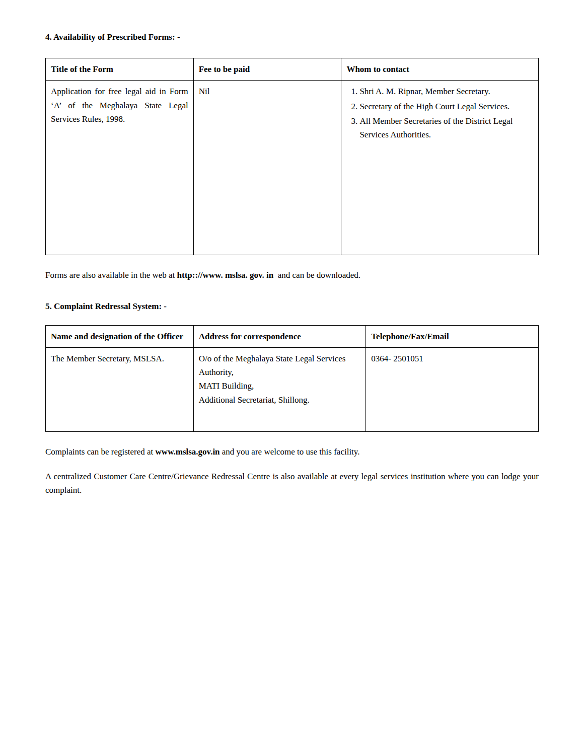4. Availability of Prescribed Forms: -
| Title of the Form | Fee to be paid | Whom to contact |
| --- | --- | --- |
| Application for free legal aid in Form ‘A’ of the Meghalaya State Legal Services Rules, 1998. | Nil | Shri A. M. Ripnar, Member Secretary. Secretary of the High Court Legal Services. All Member Secretaries of the District Legal Services Authorities. |
Forms are also available in the web at http:://www. mslsa. gov. in and can be downloaded.
5. Complaint Redressal System: -
| Name and designation of the Officer | Address for correspondence | Telephone/Fax/Email |
| --- | --- | --- |
| The Member Secretary, MSLSA. | O/o of the Meghalaya State Legal Services Authority, MATI Building, Additional Secretariat, Shillong. | 0364- 2501051 |
Complaints can be registered at www.mslsa.gov.in and you are welcome to use this facility.
A centralized Customer Care Centre/Grievance Redressal Centre is also available at every legal services institution where you can lodge your complaint.